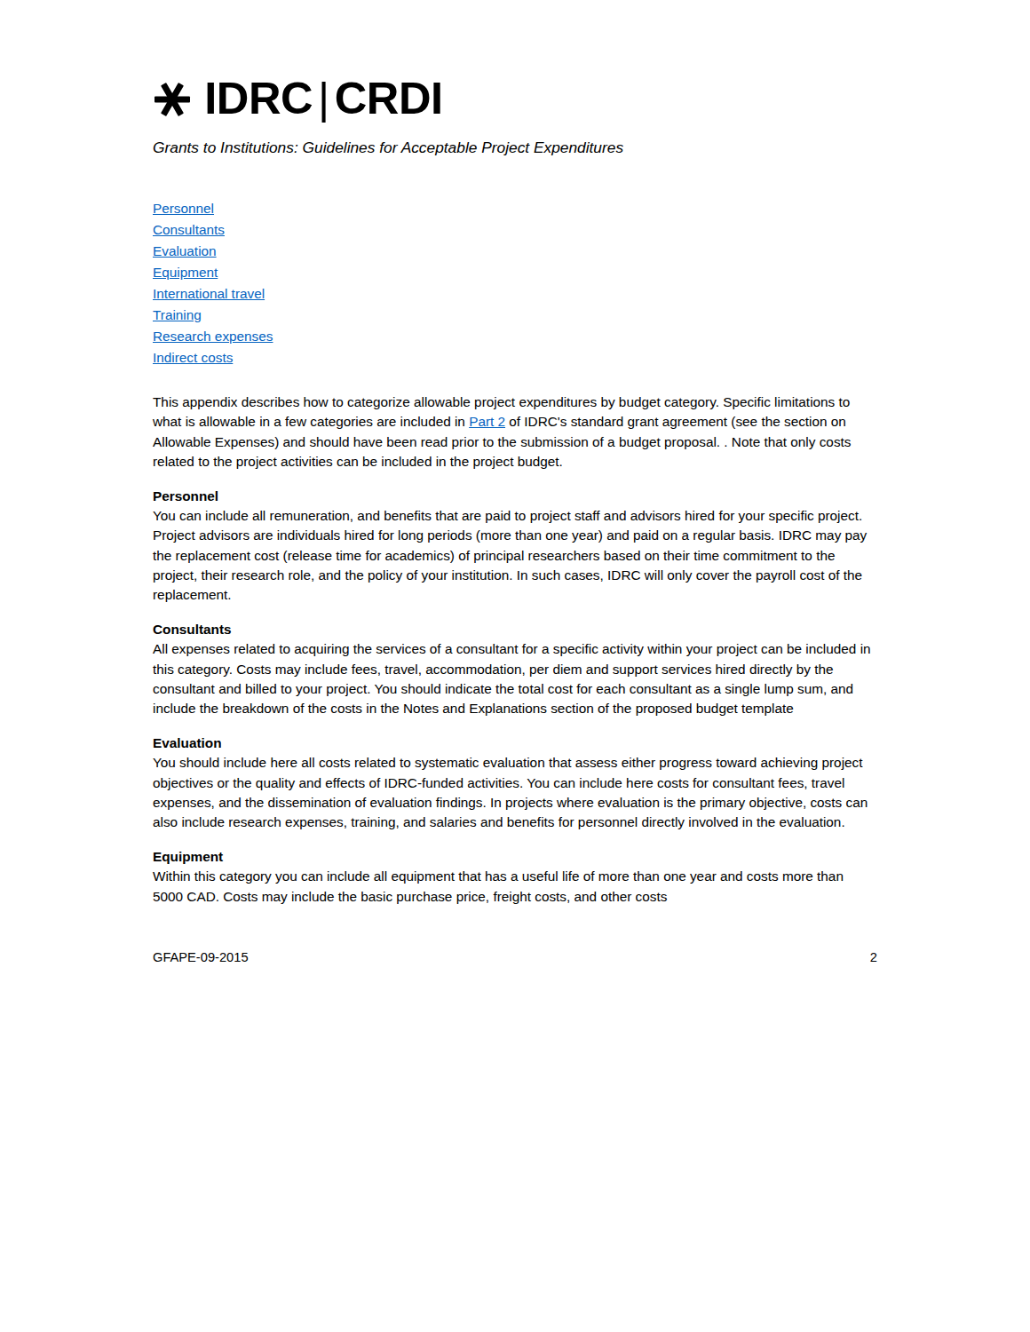IDRC|CRDI
Grants to Institutions: Guidelines for Acceptable Project Expenditures
Personnel Consultants Evaluation Equipment International travel Training Research expenses Indirect costs
This appendix describes how to categorize allowable project expenditures by budget category. Specific limitations to what is allowable in a few categories are included in Part 2 of IDRC's standard grant agreement (see the section on Allowable Expenses) and should have been read prior to the submission of a budget proposal. . Note that only costs related to the project activities can be included in the project budget.
Personnel
You can include all remuneration, and benefits that are paid to project staff and advisors hired for your specific project. Project advisors are individuals hired for long periods (more than one year) and paid on a regular basis. IDRC may pay the replacement cost (release time for academics) of principal researchers based on their time commitment to the project, their research role, and the policy of your institution. In such cases, IDRC will only cover the payroll cost of the replacement.
Consultants
All expenses related to acquiring the services of a consultant for a specific activity within your project can be included in this category. Costs may include fees, travel, accommodation, per diem and support services hired directly by the consultant and billed to your project. You should indicate the total cost for each consultant as a single lump sum, and include the breakdown of the costs in the Notes and Explanations section of the proposed budget template
Evaluation
You should include here all costs related to systematic evaluation that assess either progress toward achieving project objectives or the quality and effects of IDRC-funded activities. You can include here costs for consultant fees, travel expenses, and the dissemination of evaluation findings. In projects where evaluation is the primary objective, costs can also include research expenses, training, and salaries and benefits for personnel directly involved in the evaluation.
Equipment
Within this category you can include all equipment that has a useful life of more than one year and costs more than 5000 CAD. Costs may include the basic purchase price, freight costs, and other costs
GFAPE-09-2015 2